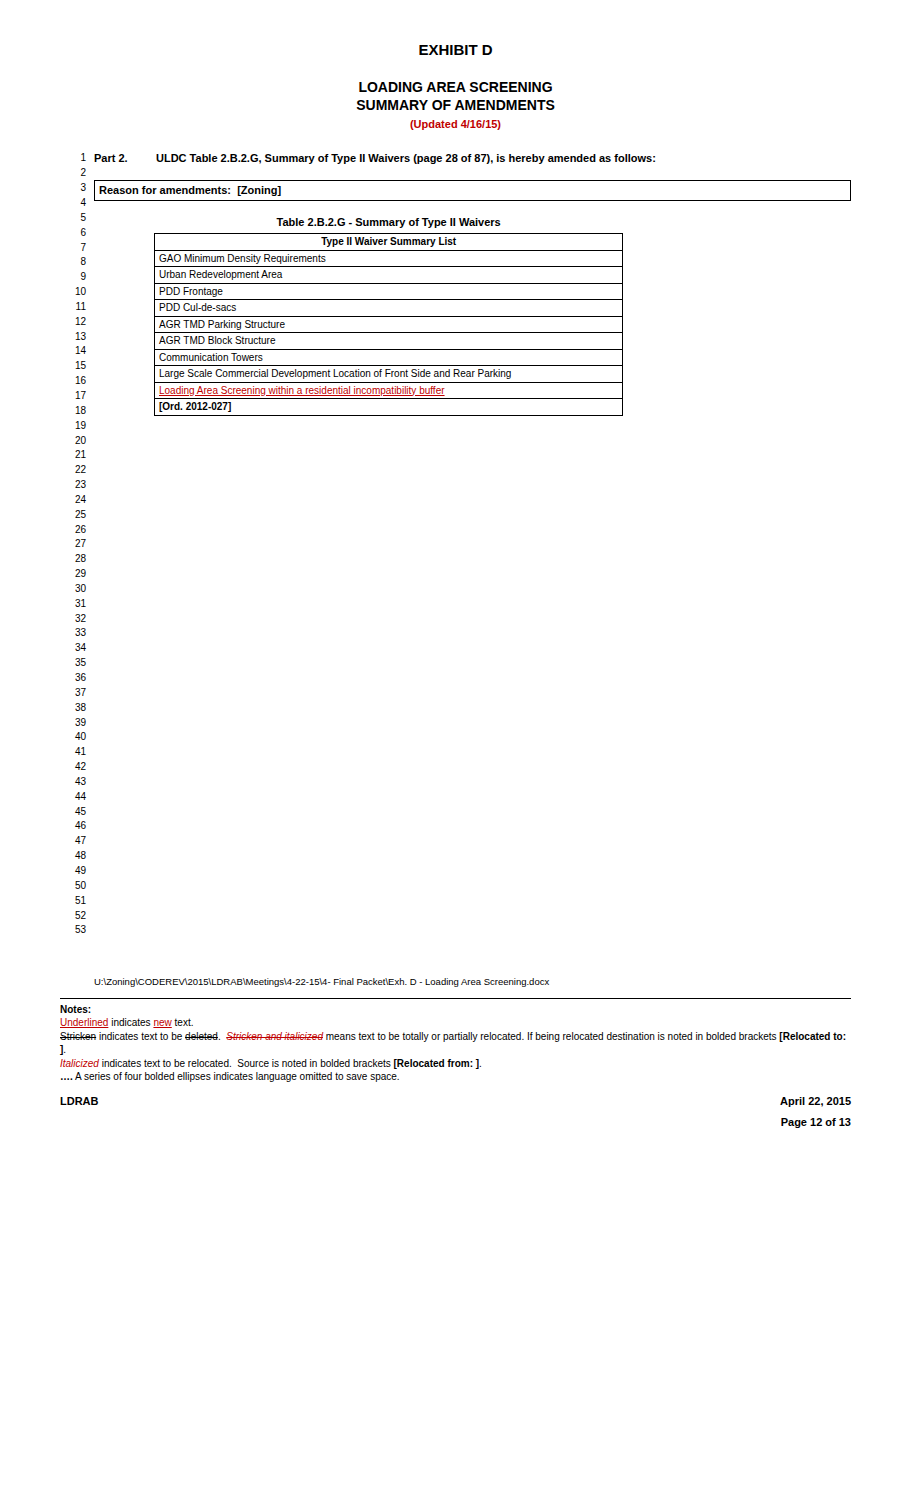EXHIBIT D
LOADING AREA SCREENING
SUMMARY OF AMENDMENTS
(Updated 4/16/15)
1
2
3
4
5
6
7
8
9
10
11
12
13
14
15
16
17
18
19
20
21
22
23
24
25
26
27
28
29
30
31
32
33
34
35
36
37
38
39
40
41
42
43
44
45
46
47
48
49
50
51
52
53
Part 2.
ULDC Table 2.B.2.G, Summary of Type II Waivers (page 28 of 87), is hereby amended as follows:
Reason for amendments: [Zoning]
Table 2.B.2.G - Summary of Type II Waivers
| Type II Waiver Summary List |
| --- |
| GAO Minimum Density Requirements |
| Urban Redevelopment Area |
| PDD Frontage |
| PDD Cul-de-sacs |
| AGR TMD Parking Structure |
| AGR TMD Block Structure |
| Communication Towers |
| Large Scale Commercial Development Location of Front Side and Rear Parking |
| Loading Area Screening within a residential incompatibility buffer |
| [Ord. 2012-027] |
U:\Zoning\CODEREV\2015\LDRAB\Meetings\4-22-15\4- Final Packet\Exh. D - Loading Area Screening.docx
Notes:
Underlined indicates new text.
Stricken indicates text to be deleted. Stricken and italicized means text to be totally or partially relocated. If being relocated destination is noted in bolded brackets [Relocated to: ].
Italicized indicates text to be relocated. Source is noted in bolded brackets [Relocated from: ].
…. A series of four bolded ellipses indicates language omitted to save space.
LDRAB
April 22, 2015
Page 12 of 13